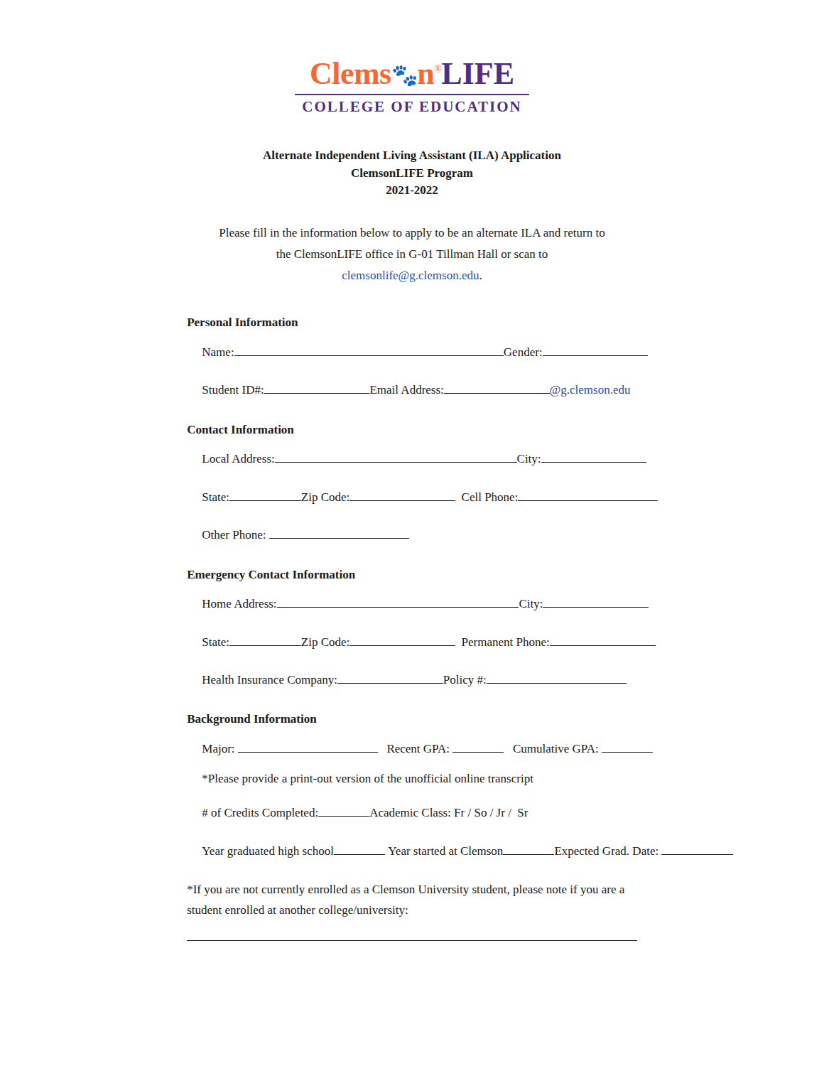Clems🐾n®LIFE
COLLEGE OF EDUCATION
Alternate Independent Living Assistant (ILA) Application
ClemsonLIFE Program
2021-2022
Please fill in the information below to apply to be an alternate ILA and return to the ClemsonLIFE office in G-01 Tillman Hall or scan to clemsonlife@g.clemson.edu.
Personal Information
Name: Gender:
Student ID#: Email Address: @g.clemson.edu
Contact Information
Local Address: City:
State: Zip Code: Cell Phone:
Other Phone:
Emergency Contact Information
Home Address: City:
State: Zip Code: Permanent Phone:
Health Insurance Company: Policy #:
Background Information
Major: Recent GPA: Cumulative GPA:
*Please provide a print-out version of the unofficial online transcript
# of Credits Completed: Academic Class: Fr / So / Jr / Sr
Year graduated high school Year started at Clemson Expected Grad. Date:
*If you are not currently enrolled as a Clemson University student, please note if you are a student enrolled at another college/university: